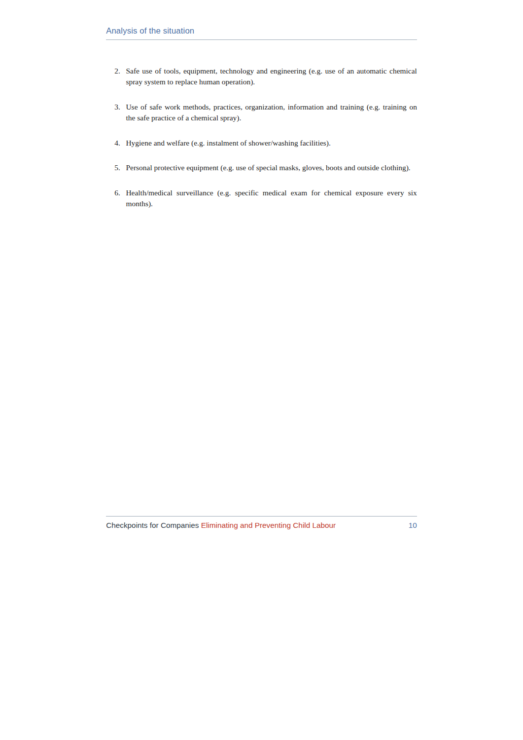Analysis of the situation
2. Safe use of tools, equipment, technology and engineering (e.g. use of an automatic chemical spray system to replace human operation).
3. Use of safe work methods, practices, organization, information and training (e.g. training on the safe practice of a chemical spray).
4. Hygiene and welfare (e.g. instalment of shower/washing facilities).
5. Personal protective equipment (e.g. use of special masks, gloves, boots and outside clothing).
6. Health/medical surveillance (e.g. specific medical exam for chemical exposure every six months).
Checkpoints for Companies Eliminating and Preventing Child Labour 10